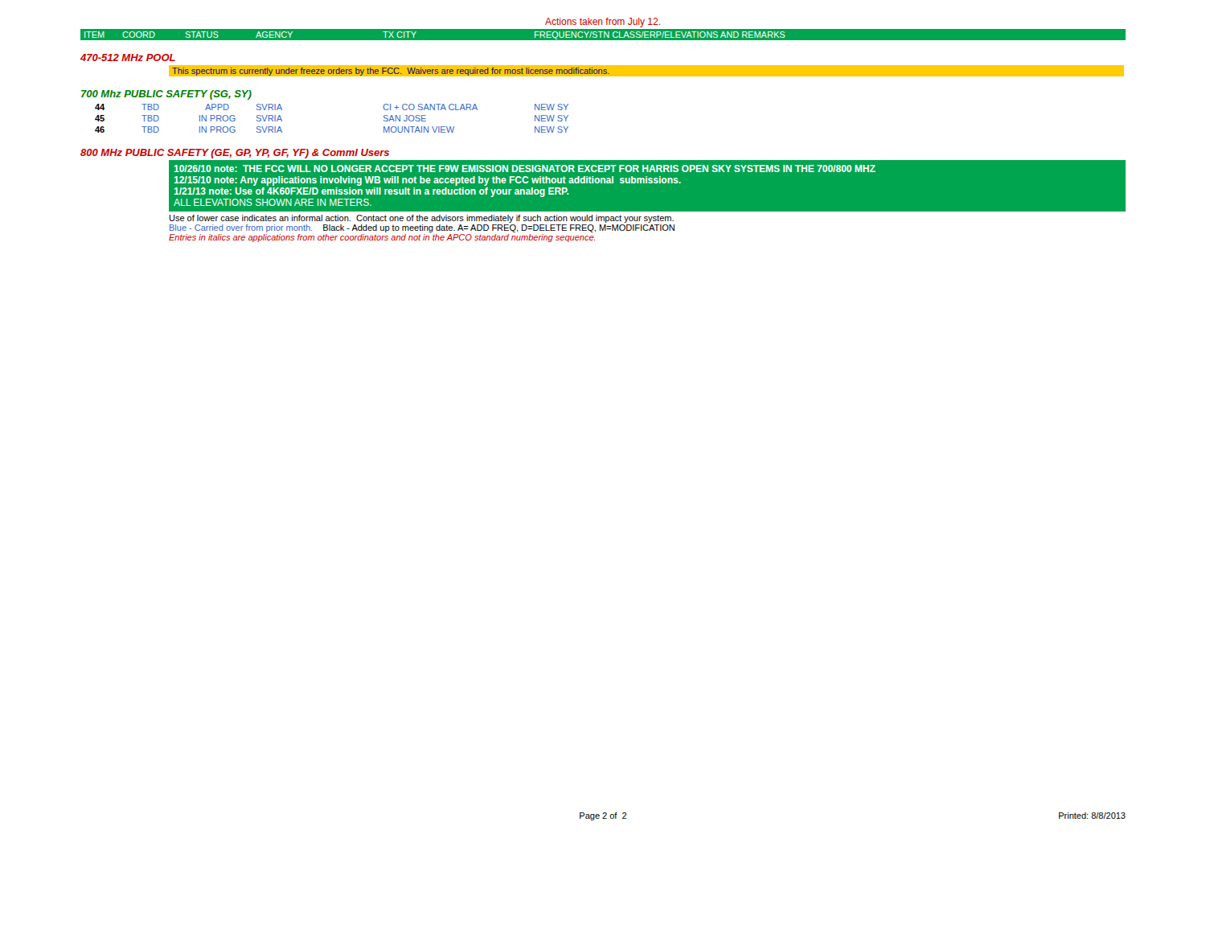Actions taken from July 12.
| ITEM | COORD | STATUS | AGENCY | TX CITY | FREQUENCY/STN CLASS/ERP/ELEVATIONS AND REMARKS |
470-512 MHz POOL
This spectrum is currently under freeze orders by the FCC. Waivers are required for most license modifications.
700 Mhz PUBLIC SAFETY (SG, SY)
| 44 | TBD | APPD | SVRIA | CI + CO SANTA CLARA | NEW SY |
| 45 | TBD | IN PROG | SVRIA | SAN JOSE | NEW SY |
| 46 | TBD | IN PROG | SVRIA | MOUNTAIN VIEW | NEW SY |
800 MHz PUBLIC SAFETY (GE, GP, YP, GF, YF) & Comml Users
10/26/10 note: THE FCC WILL NO LONGER ACCEPT THE F9W EMISSION DESIGNATOR EXCEPT FOR HARRIS OPEN SKY SYSTEMS IN THE 700/800 MHZ
12/15/10 note: Any applications involving WB will not be accepted by the FCC without additional submissions.
1/21/13 note: Use of 4K60FXE/D emission will result in a reduction of your analog ERP.
ALL ELEVATIONS SHOWN ARE IN METERS.
Use of lower case indicates an informal action. Contact one of the advisors immediately if such action would impact your system.
Blue - Carried over from prior month. Black - Added up to meeting date. A= ADD FREQ, D=DELETE FREQ, M=MODIFICATION
Entries in italics are applications from other coordinators and not in the APCO standard numbering sequence.
Page 2 of 2
Printed: 8/8/2013